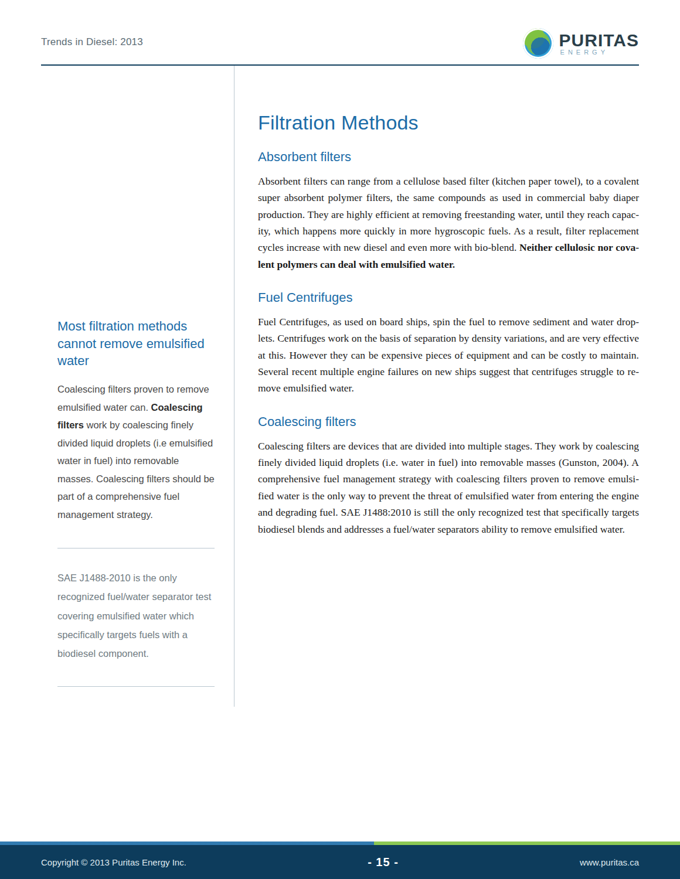Trends in Diesel: 2013
PURITAS
ENERGY
Most filtration methods cannot remove emulsified water
Coalescing filters proven to remove emulsified water can. Coalescing filters work by coalescing finely divided liquid droplets (i.e emulsified water in fuel) into removable masses. Coalescing filters should be part of a comprehensive fuel management strategy.
SAE J1488-2010 is the only recognized fuel/water separator test covering emulsified water which specifically targets fuels with a biodiesel component.
Filtration Methods
Absorbent filters
Absorbent filters can range from a cellulose based filter (kitchen paper towel), to a covalent super absorbent polymer filters, the same compounds as used in commercial baby diaper production. They are highly efficient at removing freestanding water, until they reach capacity, which happens more quickly in more hygroscopic fuels. As a result, filter replacement cycles increase with new diesel and even more with bio-blend. Neither cellulosic nor covalent polymers can deal with emulsified water.
Fuel Centrifuges
Fuel Centrifuges, as used on board ships, spin the fuel to remove sediment and water droplets. Centrifuges work on the basis of separation by density variations, and are very effective at this. However they can be expensive pieces of equipment and can be costly to maintain. Several recent multiple engine failures on new ships suggest that centrifuges struggle to remove emulsified water.
Coalescing filters
Coalescing filters are devices that are divided into multiple stages. They work by coalescing finely divided liquid droplets (i.e. water in fuel) into removable masses (Gunston, 2004). A comprehensive fuel management strategy with coalescing filters proven to remove emulsified water is the only way to prevent the threat of emulsified water from entering the engine and degrading fuel. SAE J1488:2010 is still the only recognized test that specifically targets biodiesel blends and addresses a fuel/water separators ability to remove emulsified water.
Copyright © 2013 Puritas Energy Inc.
- 15 -
www.puritas.ca